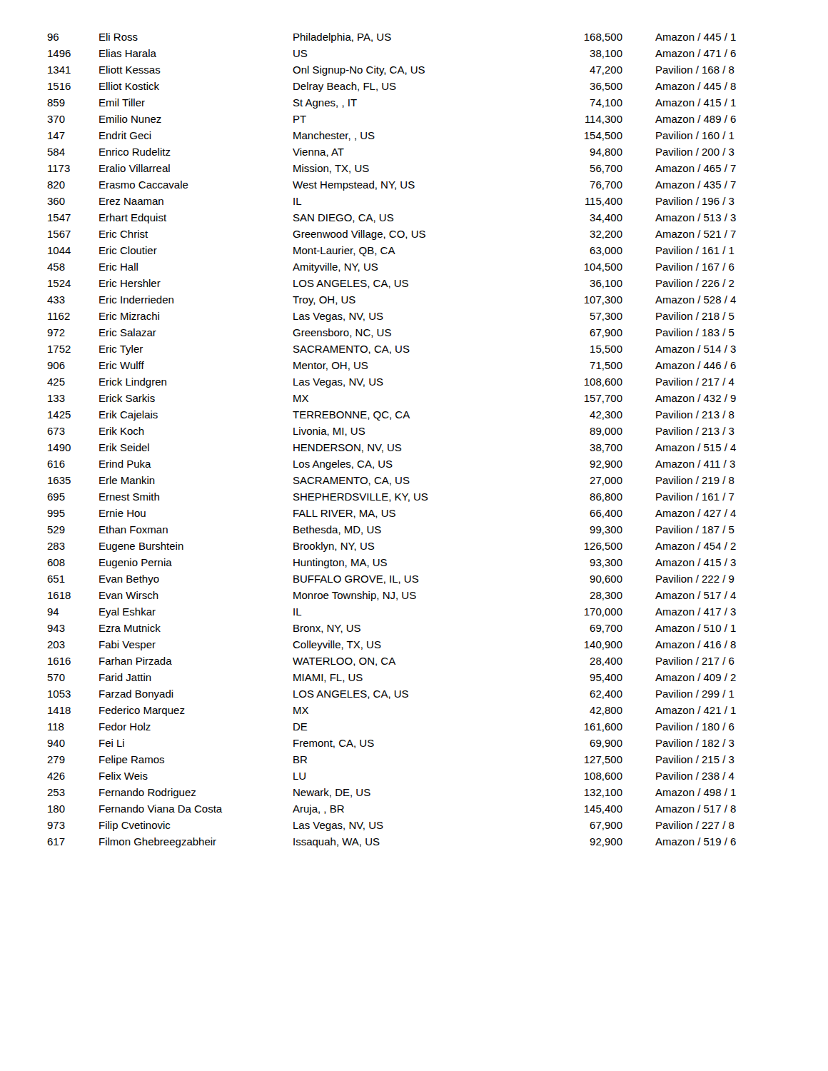| 96 | Eli Ross | Philadelphia, PA, US | 168,500 | Amazon / 445 / 1 |
| 1496 | Elias Harala | US | 38,100 | Amazon / 471 / 6 |
| 1341 | Eliott Kessas | Onl Signup-No City, CA, US | 47,200 | Pavilion / 168 / 8 |
| 1516 | Elliot Kostick | Delray Beach, FL, US | 36,500 | Amazon / 445 / 8 |
| 859 | Emil Tiller | St Agnes, , IT | 74,100 | Amazon / 415 / 1 |
| 370 | Emilio Nunez | PT | 114,300 | Amazon / 489 / 6 |
| 147 | Endrit Geci | Manchester, , US | 154,500 | Pavilion / 160 / 1 |
| 584 | Enrico Rudelitz | Vienna, AT | 94,800 | Pavilion / 200 / 3 |
| 1173 | Eralio Villarreal | Mission, TX, US | 56,700 | Amazon / 465 / 7 |
| 820 | Erasmo Caccavale | West Hempstead, NY, US | 76,700 | Amazon / 435 / 7 |
| 360 | Erez Naaman | IL | 115,400 | Pavilion / 196 / 3 |
| 1547 | Erhart Edquist | SAN DIEGO, CA, US | 34,400 | Amazon / 513 / 3 |
| 1567 | Eric Christ | Greenwood Village, CO, US | 32,200 | Amazon / 521 / 7 |
| 1044 | Eric Cloutier | Mont-Laurier, QB, CA | 63,000 | Pavilion / 161 / 1 |
| 458 | Eric Hall | Amityville, NY, US | 104,500 | Pavilion / 167 / 6 |
| 1524 | Eric Hershler | LOS ANGELES, CA, US | 36,100 | Pavilion / 226 / 2 |
| 433 | Eric Inderrieden | Troy, OH, US | 107,300 | Amazon / 528 / 4 |
| 1162 | Eric Mizrachi | Las Vegas, NV, US | 57,300 | Pavilion / 218 / 5 |
| 972 | Eric Salazar | Greensboro, NC, US | 67,900 | Pavilion / 183 / 5 |
| 1752 | Eric Tyler | SACRAMENTO, CA, US | 15,500 | Amazon / 514 / 3 |
| 906 | Eric Wulff | Mentor, OH, US | 71,500 | Amazon / 446 / 6 |
| 425 | Erick Lindgren | Las Vegas, NV, US | 108,600 | Pavilion / 217 / 4 |
| 133 | Erick Sarkis | MX | 157,700 | Amazon / 432 / 9 |
| 1425 | Erik Cajelais | TERREBONNE, QC, CA | 42,300 | Pavilion / 213 / 8 |
| 673 | Erik Koch | Livonia, MI, US | 89,000 | Pavilion / 213 / 3 |
| 1490 | Erik Seidel | HENDERSON, NV, US | 38,700 | Amazon / 515 / 4 |
| 616 | Erind Puka | Los Angeles, CA, US | 92,900 | Amazon / 411 / 3 |
| 1635 | Erle Mankin | SACRAMENTO, CA, US | 27,000 | Pavilion / 219 / 8 |
| 695 | Ernest Smith | SHEPHERDSVILLE, KY, US | 86,800 | Pavilion / 161 / 7 |
| 995 | Ernie Hou | FALL RIVER, MA, US | 66,400 | Amazon / 427 / 4 |
| 529 | Ethan Foxman | Bethesda, MD, US | 99,300 | Pavilion / 187 / 5 |
| 283 | Eugene Burshtein | Brooklyn, NY, US | 126,500 | Amazon / 454 / 2 |
| 608 | Eugenio Pernia | Huntington, MA, US | 93,300 | Amazon / 415 / 3 |
| 651 | Evan Bethyo | BUFFALO GROVE, IL, US | 90,600 | Pavilion / 222 / 9 |
| 1618 | Evan Wirsch | Monroe Township, NJ, US | 28,300 | Amazon / 517 / 4 |
| 94 | Eyal Eshkar | IL | 170,000 | Amazon / 417 / 3 |
| 943 | Ezra Mutnick | Bronx, NY, US | 69,700 | Amazon / 510 / 1 |
| 203 | Fabi Vesper | Colleyville, TX, US | 140,900 | Amazon / 416 / 8 |
| 1616 | Farhan Pirzada | WATERLOO, ON, CA | 28,400 | Pavilion / 217 / 6 |
| 570 | Farid Jattin | MIAMI, FL, US | 95,400 | Amazon / 409 / 2 |
| 1053 | Farzad Bonyadi | LOS ANGELES, CA, US | 62,400 | Pavilion / 299 / 1 |
| 1418 | Federico Marquez | MX | 42,800 | Amazon / 421 / 1 |
| 118 | Fedor Holz | DE | 161,600 | Pavilion / 180 / 6 |
| 940 | Fei Li | Fremont, CA, US | 69,900 | Pavilion / 182 / 3 |
| 279 | Felipe Ramos | BR | 127,500 | Pavilion / 215 / 3 |
| 426 | Felix Weis | LU | 108,600 | Pavilion / 238 / 4 |
| 253 | Fernando Rodriguez | Newark, DE, US | 132,100 | Amazon / 498 / 1 |
| 180 | Fernando Viana Da Costa | Aruja, , BR | 145,400 | Amazon / 517 / 8 |
| 973 | Filip Cvetinovic | Las Vegas, NV, US | 67,900 | Pavilion / 227 / 8 |
| 617 | Filmon Ghebreegzabheir | Issaquah, WA, US | 92,900 | Amazon / 519 / 6 |